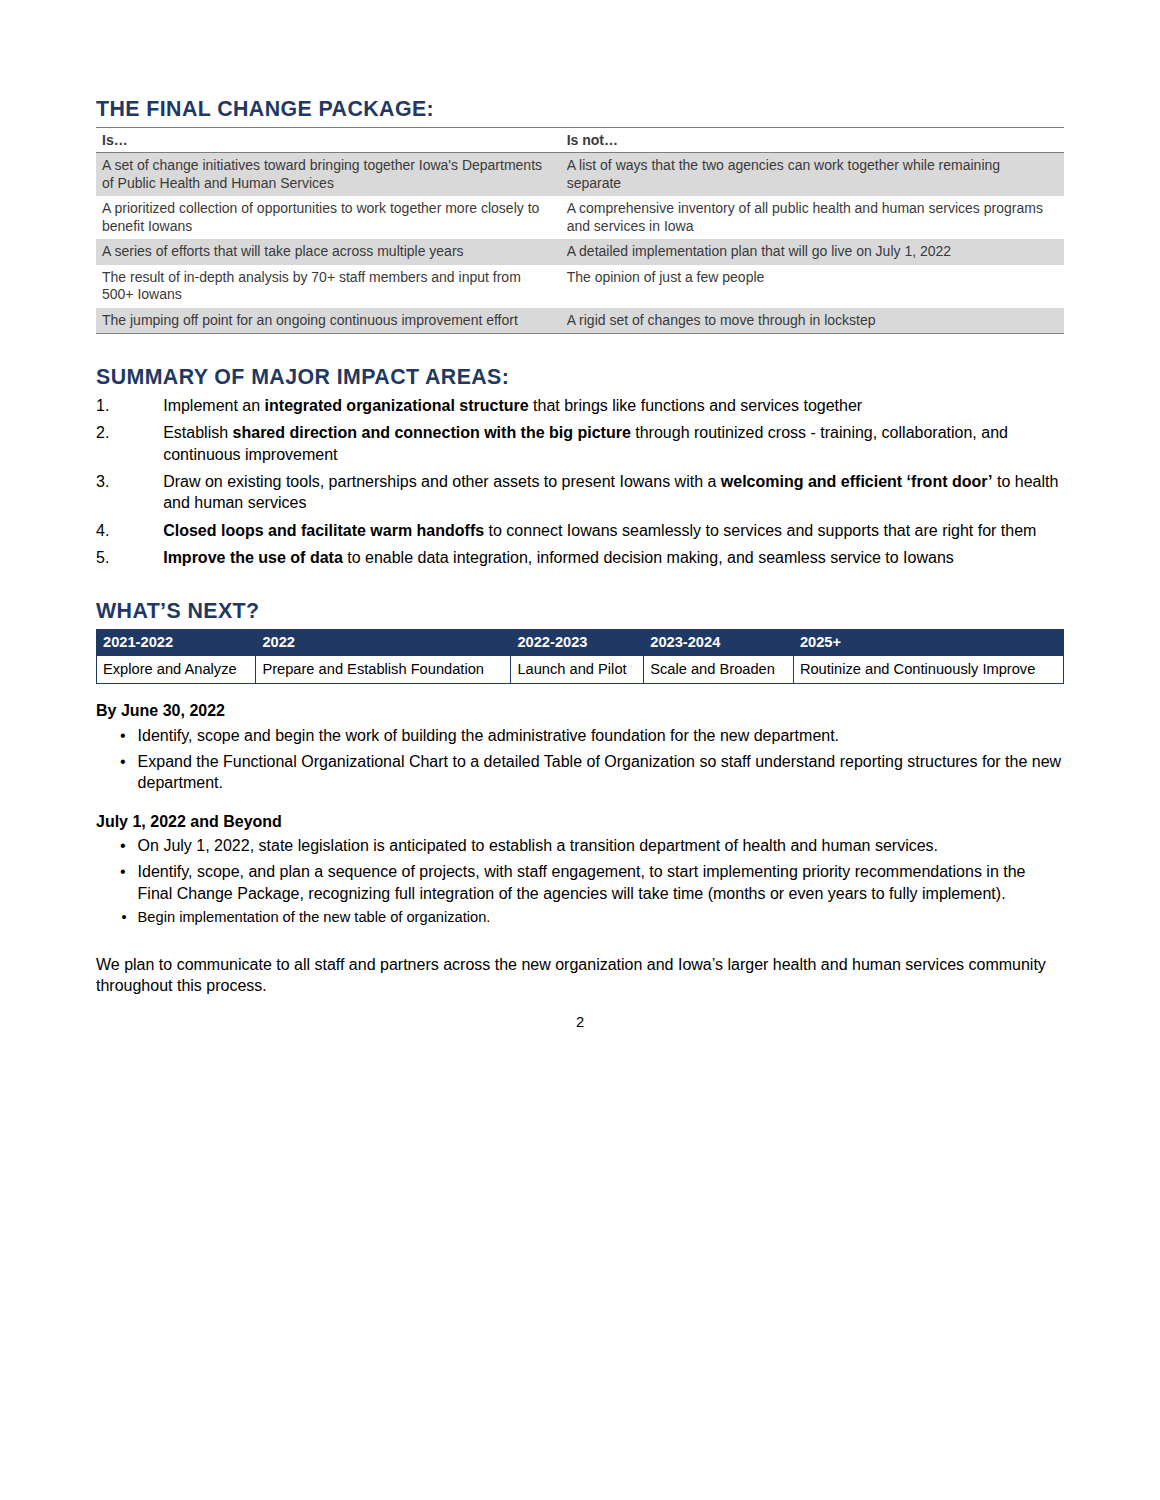THE FINAL CHANGE PACKAGE:
| Is… | Is not… |
| --- | --- |
| A set of change initiatives toward bringing together Iowa's Departments of Public Health and Human Services | A list of ways that the two agencies can work together while remaining separate |
| A prioritized collection of opportunities to work together more closely to benefit Iowans | A comprehensive inventory of all public health and human services programs and services in Iowa |
| A series of efforts that will take place across multiple years | A detailed implementation plan that will go live on July 1, 2022 |
| The result of in-depth analysis by 70+ staff members and input from 500+ Iowans | The opinion of just a few people |
| The jumping off point for an ongoing continuous improvement effort | A rigid set of changes to move through in lockstep |
SUMMARY OF MAJOR IMPACT AREAS:
Implement an integrated organizational structure that brings like functions and services together
Establish shared direction and connection with the big picture through routinized cross - training, collaboration, and continuous improvement
Draw on existing tools, partnerships and other assets to present Iowans with a welcoming and efficient ‘front door’ to health and human services
Closed loops and facilitate warm handoffs to connect Iowans seamlessly to services and supports that are right for them
Improve the use of data to enable data integration, informed decision making, and seamless service to Iowans
WHAT’S NEXT?
| 2021-2022 | 2022 | 2022-2023 | 2023-2024 | 2025+ |
| --- | --- | --- | --- | --- |
| Explore and Analyze | Prepare and Establish Foundation | Launch and Pilot | Scale and Broaden | Routinize and Continuously Improve |
By June 30, 2022
Identify, scope and begin the work of building the administrative foundation for the new department.
Expand the Functional Organizational Chart to a detailed Table of Organization so staff understand reporting structures for the new department.
July 1, 2022 and Beyond
On July 1, 2022, state legislation is anticipated to establish a transition department of health and human services.
Identify, scope, and plan a sequence of projects, with staff engagement, to start implementing priority recommendations in the Final Change Package, recognizing full integration of the agencies will take time (months or even years to fully implement).
Begin implementation of the new table of organization.
We plan to communicate to all staff and partners across the new organization and Iowa’s larger health and human services community throughout this process.
2